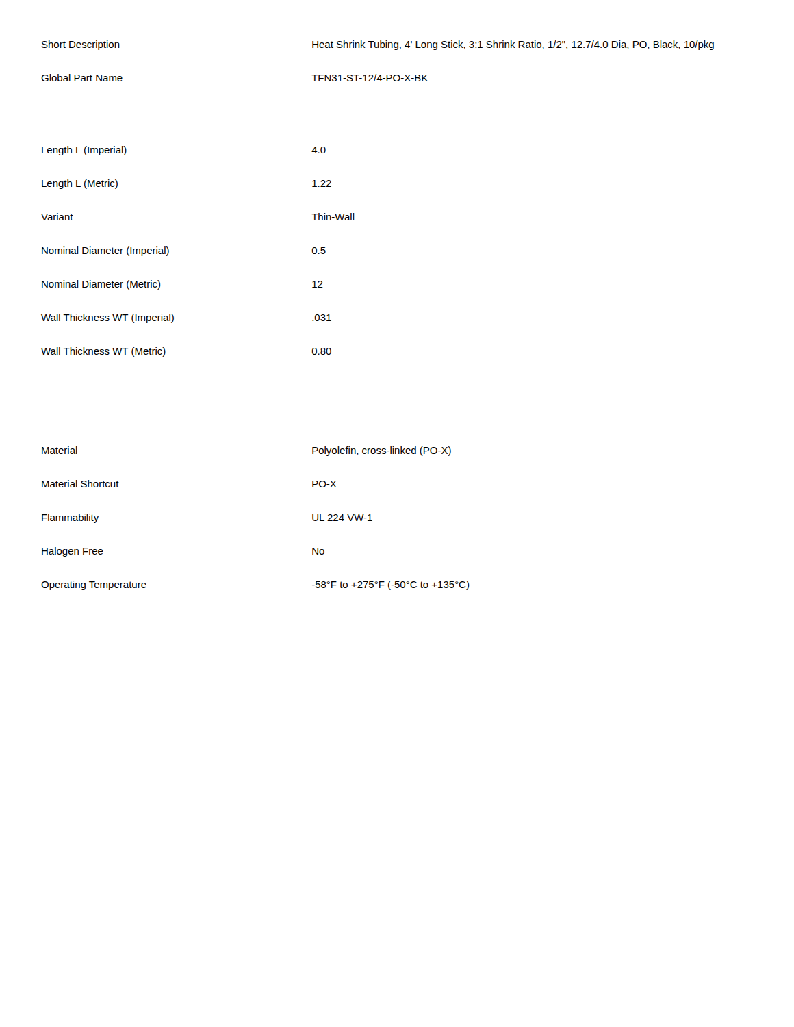| Short Description | Heat Shrink Tubing, 4' Long Stick, 3:1 Shrink Ratio, 1/2", 12.7/4.0 Dia, PO, Black, 10/pkg |
| Global Part Name | TFN31-ST-12/4-PO-X-BK |
| Length L (Imperial) | 4.0 |
| Length L (Metric) | 1.22 |
| Variant | Thin-Wall |
| Nominal Diameter (Imperial) | 0.5 |
| Nominal Diameter (Metric) | 12 |
| Wall Thickness WT (Imperial) | .031 |
| Wall Thickness WT (Metric) | 0.80 |
| Material | Polyolefin, cross-linked (PO-X) |
| Material Shortcut | PO-X |
| Flammability | UL 224 VW-1 |
| Halogen Free | No |
| Operating Temperature | -58°F to +275°F (-50°C to +135°C) |